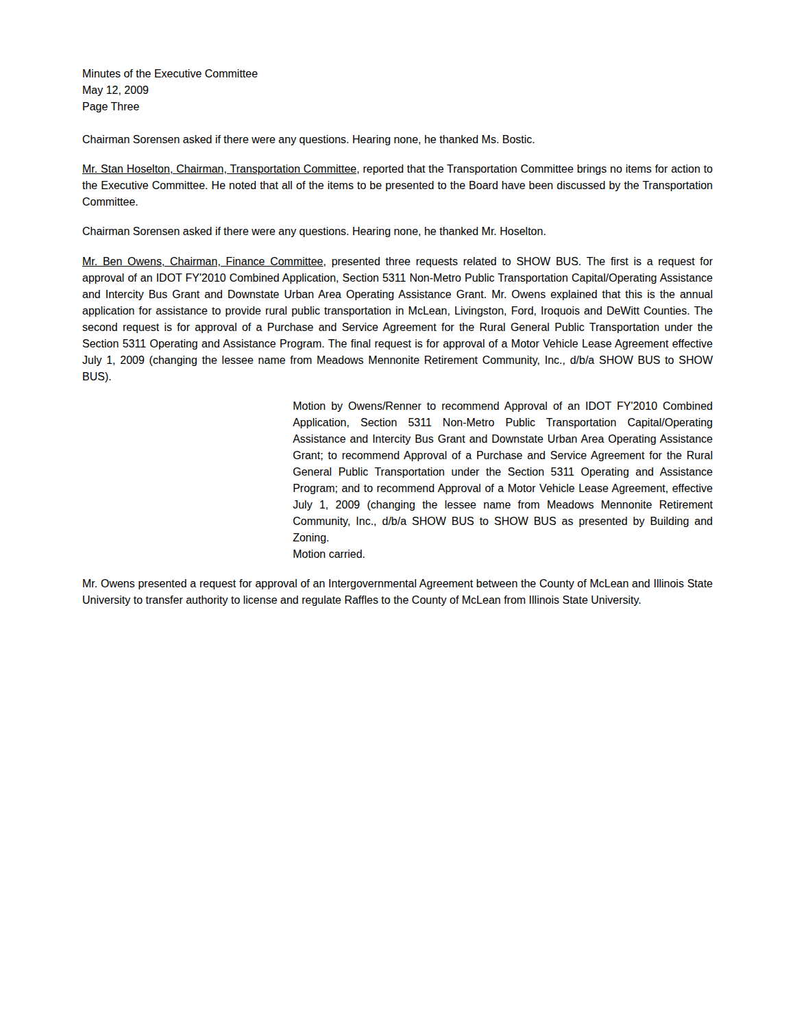Minutes of the Executive Committee
May 12, 2009
Page Three
Chairman Sorensen asked if there were any questions. Hearing none, he thanked Ms. Bostic.
Mr. Stan Hoselton, Chairman, Transportation Committee, reported that the Transportation Committee brings no items for action to the Executive Committee. He noted that all of the items to be presented to the Board have been discussed by the Transportation Committee.
Chairman Sorensen asked if there were any questions. Hearing none, he thanked Mr. Hoselton.
Mr. Ben Owens, Chairman, Finance Committee, presented three requests related to SHOW BUS. The first is a request for approval of an IDOT FY'2010 Combined Application, Section 5311 Non-Metro Public Transportation Capital/Operating Assistance and Intercity Bus Grant and Downstate Urban Area Operating Assistance Grant. Mr. Owens explained that this is the annual application for assistance to provide rural public transportation in McLean, Livingston, Ford, Iroquois and DeWitt Counties. The second request is for approval of a Purchase and Service Agreement for the Rural General Public Transportation under the Section 5311 Operating and Assistance Program. The final request is for approval of a Motor Vehicle Lease Agreement effective July 1, 2009 (changing the lessee name from Meadows Mennonite Retirement Community, Inc., d/b/a SHOW BUS to SHOW BUS).
Motion by Owens/Renner to recommend Approval of an IDOT FY'2010 Combined Application, Section 5311 Non-Metro Public Transportation Capital/Operating Assistance and Intercity Bus Grant and Downstate Urban Area Operating Assistance Grant; to recommend Approval of a Purchase and Service Agreement for the Rural General Public Transportation under the Section 5311 Operating and Assistance Program; and to recommend Approval of a Motor Vehicle Lease Agreement, effective July 1, 2009 (changing the lessee name from Meadows Mennonite Retirement Community, Inc., d/b/a SHOW BUS to SHOW BUS as presented by Building and Zoning.
Motion carried.
Mr. Owens presented a request for approval of an Intergovernmental Agreement between the County of McLean and Illinois State University to transfer authority to license and regulate Raffles to the County of McLean from Illinois State University.